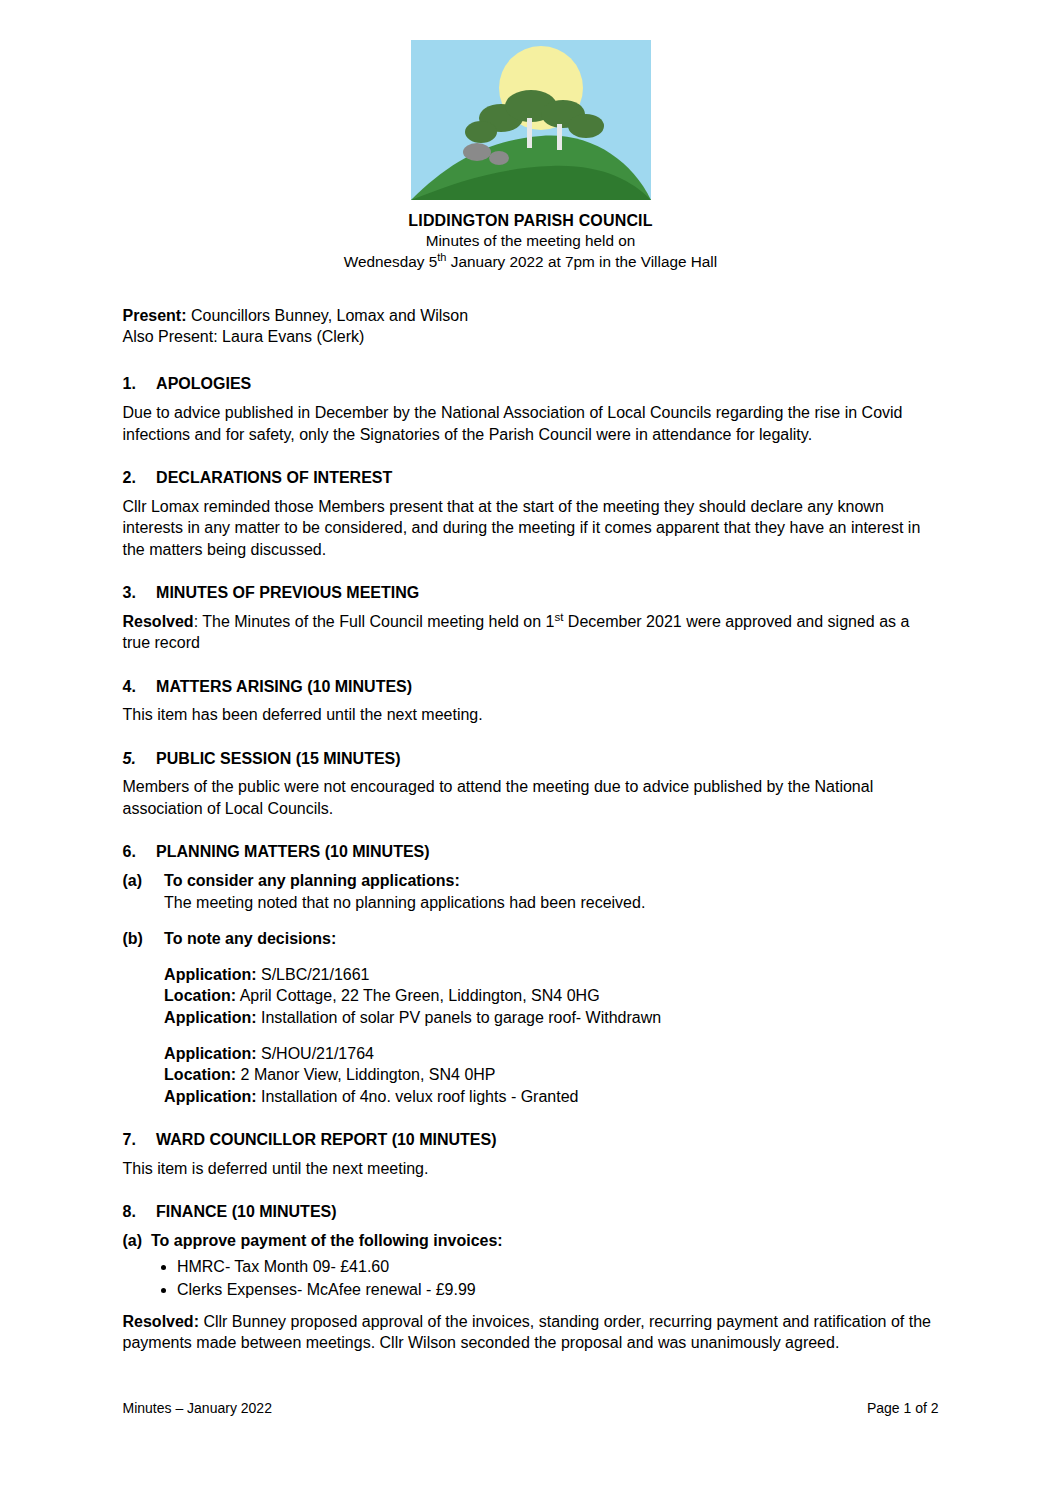LIDDINGTON PARISH COUNCIL
Minutes of the meeting held on
Wednesday 5th January 2022 at 7pm in the Village Hall
Present: Councillors Bunney, Lomax and Wilson
Also Present: Laura Evans (Clerk)
Apologies
Due to advice published in December by the National Association of Local Councils regarding the rise in Covid infections and for safety, only the Signatories of the Parish Council were in attendance for legality.
Declarations of Interest
Cllr Lomax reminded those Members present that at the start of the meeting they should declare any known interests in any matter to be considered, and during the meeting if it comes apparent that they have an interest in the matters being discussed.
Minutes of Previous Meeting
Resolved: The Minutes of the Full Council meeting held on 1st December 2021 were approved and signed as a true record
Matters Arising (10 minutes)
This item has been deferred until the next meeting.
Public Session (15 minutes)
Members of the public were not encouraged to attend the meeting due to advice published by the National association of Local Councils.
Planning Matters (10 minutes)
(a) To consider any planning applications:
The meeting noted that no planning applications had been received.
(b) To note any decisions:
Application: S/LBC/21/1661
Location: April Cottage, 22 The Green, Liddington, SN4 0HG
Application: Installation of solar PV panels to garage roof- Withdrawn
Application: S/HOU/21/1764
Location: 2 Manor View, Liddington, SN4 0HP
Application: Installation of 4no. velux roof lights - Granted
Ward Councillor Report (10 minutes)
This item is deferred until the next meeting.
Finance (10 minutes)
(a) To approve payment of the following invoices:
HMRC- Tax Month 09- £41.60
Clerks Expenses- McAfee renewal - £9.99
Resolved: Cllr Bunney proposed approval of the invoices, standing order, recurring payment and ratification of the payments made between meetings. Cllr Wilson seconded the proposal and was unanimously agreed.
Minutes – January 2022 Page 1 of 2